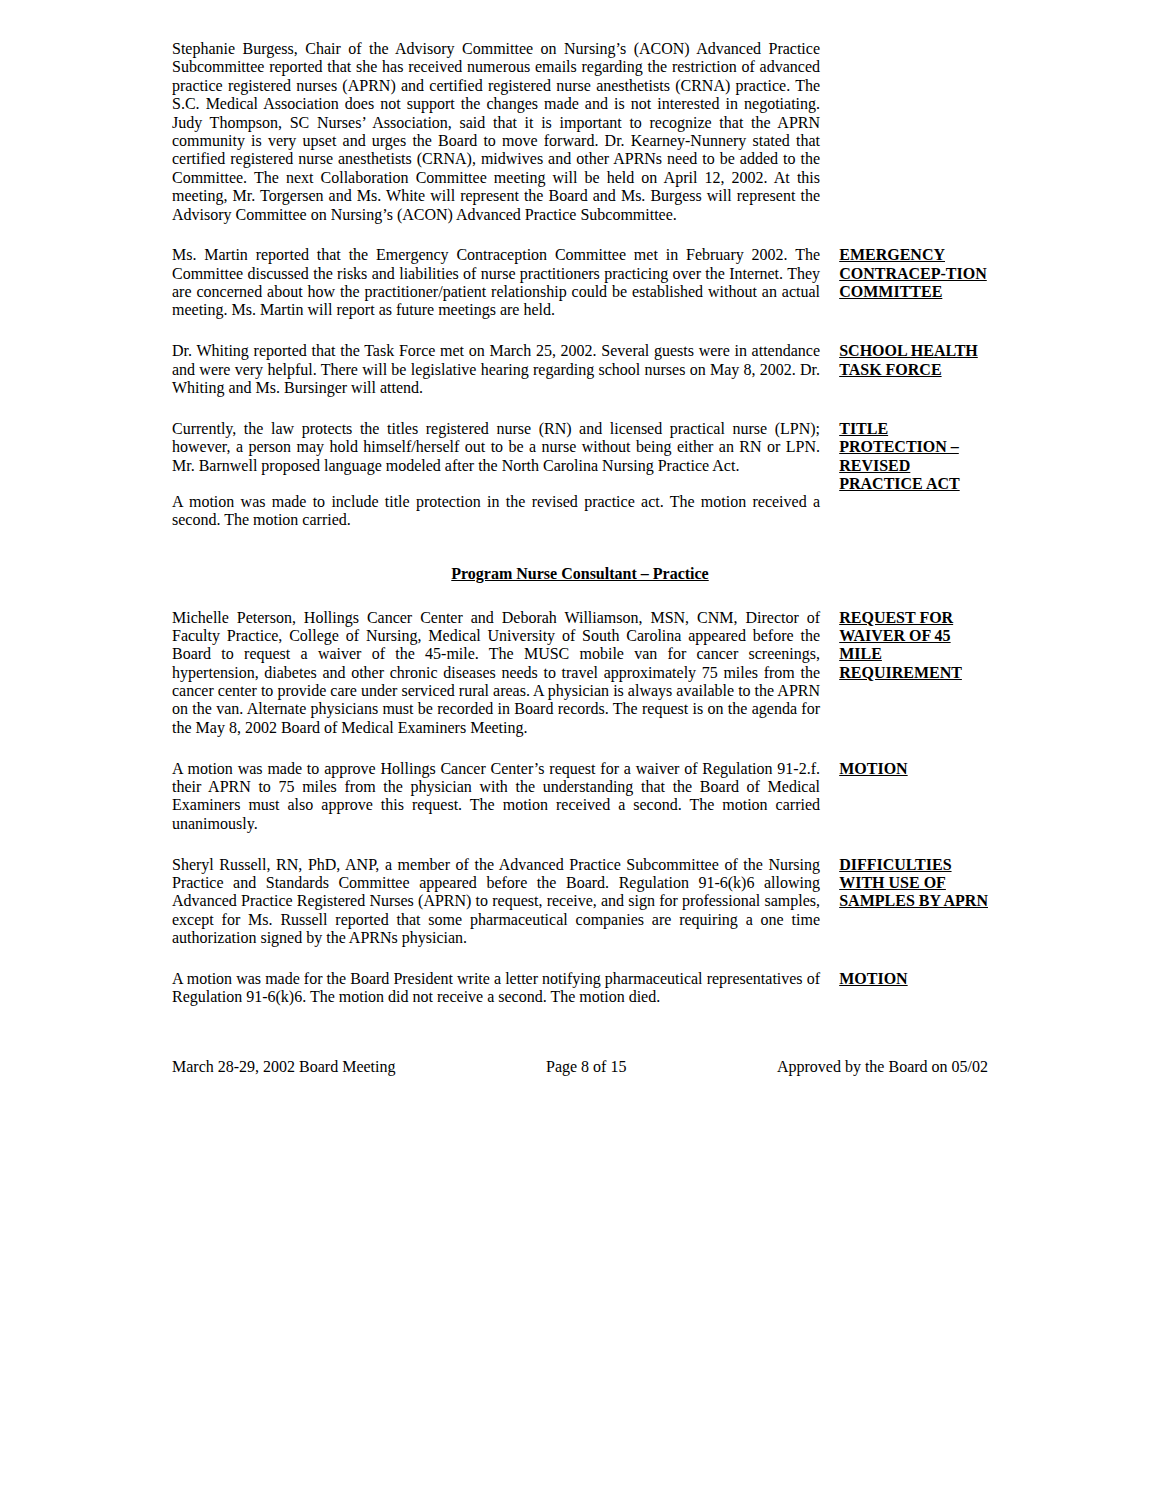Stephanie Burgess, Chair of the Advisory Committee on Nursing’s (ACON) Advanced Practice Subcommittee reported that she has received numerous emails regarding the restriction of advanced practice registered nurses (APRN) and certified registered nurse anesthetists (CRNA) practice. The S.C. Medical Association does not support the changes made and is not interested in negotiating. Judy Thompson, SC Nurses’ Association, said that it is important to recognize that the APRN community is very upset and urges the Board to move forward. Dr. Kearney-Nunnery stated that certified registered nurse anesthetists (CRNA), midwives and other APRNs need to be added to the Committee. The next Collaboration Committee meeting will be held on April 12, 2002. At this meeting, Mr. Torgersen and Ms. White will represent the Board and Ms. Burgess will represent the Advisory Committee on Nursing’s (ACON) Advanced Practice Subcommittee.
Ms. Martin reported that the Emergency Contraception Committee met in February 2002. The Committee discussed the risks and liabilities of nurse practitioners practicing over the Internet. They are concerned about how the practitioner/patient relationship could be established without an actual meeting. Ms. Martin will report as future meetings are held.
Emergency Contracep-tion Committee
Dr. Whiting reported that the Task Force met on March 25, 2002. Several guests were in attendance and were very helpful. There will be legislative hearing regarding school nurses on May 8, 2002. Dr. Whiting and Ms. Bursinger will attend.
School Health Task Force
Currently, the law protects the titles registered nurse (RN) and licensed practical nurse (LPN); however, a person may hold himself/herself out to be a nurse without being either an RN or LPN. Mr. Barnwell proposed language modeled after the North Carolina Nursing Practice Act.
A motion was made to include title protection in the revised practice act. The motion received a second. The motion carried.
Title Protection – Revised Practice Act
Program Nurse Consultant – Practice
Michelle Peterson, Hollings Cancer Center and Deborah Williamson, MSN, CNM, Director of Faculty Practice, College of Nursing, Medical University of South Carolina appeared before the Board to request a waiver of the 45-mile. The MUSC mobile van for cancer screenings, hypertension, diabetes and other chronic diseases needs to travel approximately 75 miles from the cancer center to provide care under serviced rural areas. A physician is always available to the APRN on the van. Alternate physicians must be recorded in Board records. The request is on the agenda for the May 8, 2002 Board of Medical Examiners Meeting.
Request for Waiver of 45 Mile Requirement
A motion was made to approve Hollings Cancer Center’s request for a waiver of Regulation 91-2.f. their APRN to 75 miles from the physician with the understanding that the Board of Medical Examiners must also approve this request. The motion received a second. The motion carried unanimously.
Motion
Sheryl Russell, RN, PhD, ANP, a member of the Advanced Practice Subcommittee of the Nursing Practice and Standards Committee appeared before the Board. Regulation 91-6(k)6 allowing Advanced Practice Registered Nurses (APRN) to request, receive, and sign for professional samples, except for Ms. Russell reported that some pharmaceutical companies are requiring a one time authorization signed by the APRNs physician.
Difficulties with Use of Samples by APRN
A motion was made for the Board President write a letter notifying pharmaceutical representatives of Regulation 91-6(k)6. The motion did not receive a second. The motion died.
Motion
March 28-29, 2002 Board Meeting Page 8 of 15 Approved by the Board on 05/02